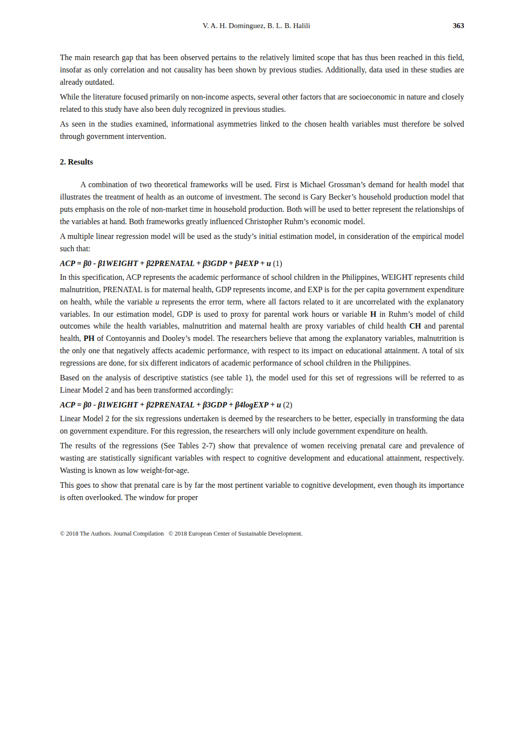V. A. H. Dominguez, B. L. B. Halili
363
The main research gap that has been observed pertains to the relatively limited scope that has thus been reached in this field, insofar as only correlation and not causality has been shown by previous studies. Additionally, data used in these studies are already outdated.
While the literature focused primarily on non-income aspects, several other factors that are socioeconomic in nature and closely related to this study have also been duly recognized in previous studies.
As seen in the studies examined, informational asymmetries linked to the chosen health variables must therefore be solved through government intervention.
2. Results
A combination of two theoretical frameworks will be used. First is Michael Grossman’s demand for health model that illustrates the treatment of health as an outcome of investment. The second is Gary Becker’s household production model that puts emphasis on the role of non-market time in household production. Both will be used to better represent the relationships of the variables at hand. Both frameworks greatly influenced Christopher Ruhm’s economic model.
A multiple linear regression model will be used as the study’s initial estimation model, in consideration of the empirical model such that:
ACP = β0 - β1WEIGHT + β2PRENATAL + β3GDP + β4EXP + u (1)
In this specification, ACP represents the academic performance of school children in the Philippines, WEIGHT represents child malnutrition, PRENATAL is for maternal health, GDP represents income, and EXP is for the per capita government expenditure on health, while the variable u represents the error term, where all factors related to it are uncorrelated with the explanatory variables. In our estimation model, GDP is used to proxy for parental work hours or variable H in Ruhm’s model of child outcomes while the health variables, malnutrition and maternal health are proxy variables of child health CH and parental health, PH of Contoyannis and Dooley’s model. The researchers believe that among the explanatory variables, malnutrition is the only one that negatively affects academic performance, with respect to its impact on educational attainment. A total of six regressions are done, for six different indicators of academic performance of school children in the Philippines.
Based on the analysis of descriptive statistics (see table 1), the model used for this set of regressions will be referred to as Linear Model 2 and has been transformed accordingly:
ACP = β0 - β1WEIGHT + β2PRENATAL + β3GDP + β4logEXP + u (2)
Linear Model 2 for the six regressions undertaken is deemed by the researchers to be better, especially in transforming the data on government expenditure. For this regression, the researchers will only include government expenditure on health.
The results of the regressions (See Tables 2-7) show that prevalence of women receiving prenatal care and prevalence of wasting are statistically significant variables with respect to cognitive development and educational attainment, respectively. Wasting is known as low weight-for-age.
This goes to show that prenatal care is by far the most pertinent variable to cognitive development, even though its importance is often overlooked. The window for proper
© 2018 The Authors. Journal Compilation © 2018 European Center of Sustainable Development.